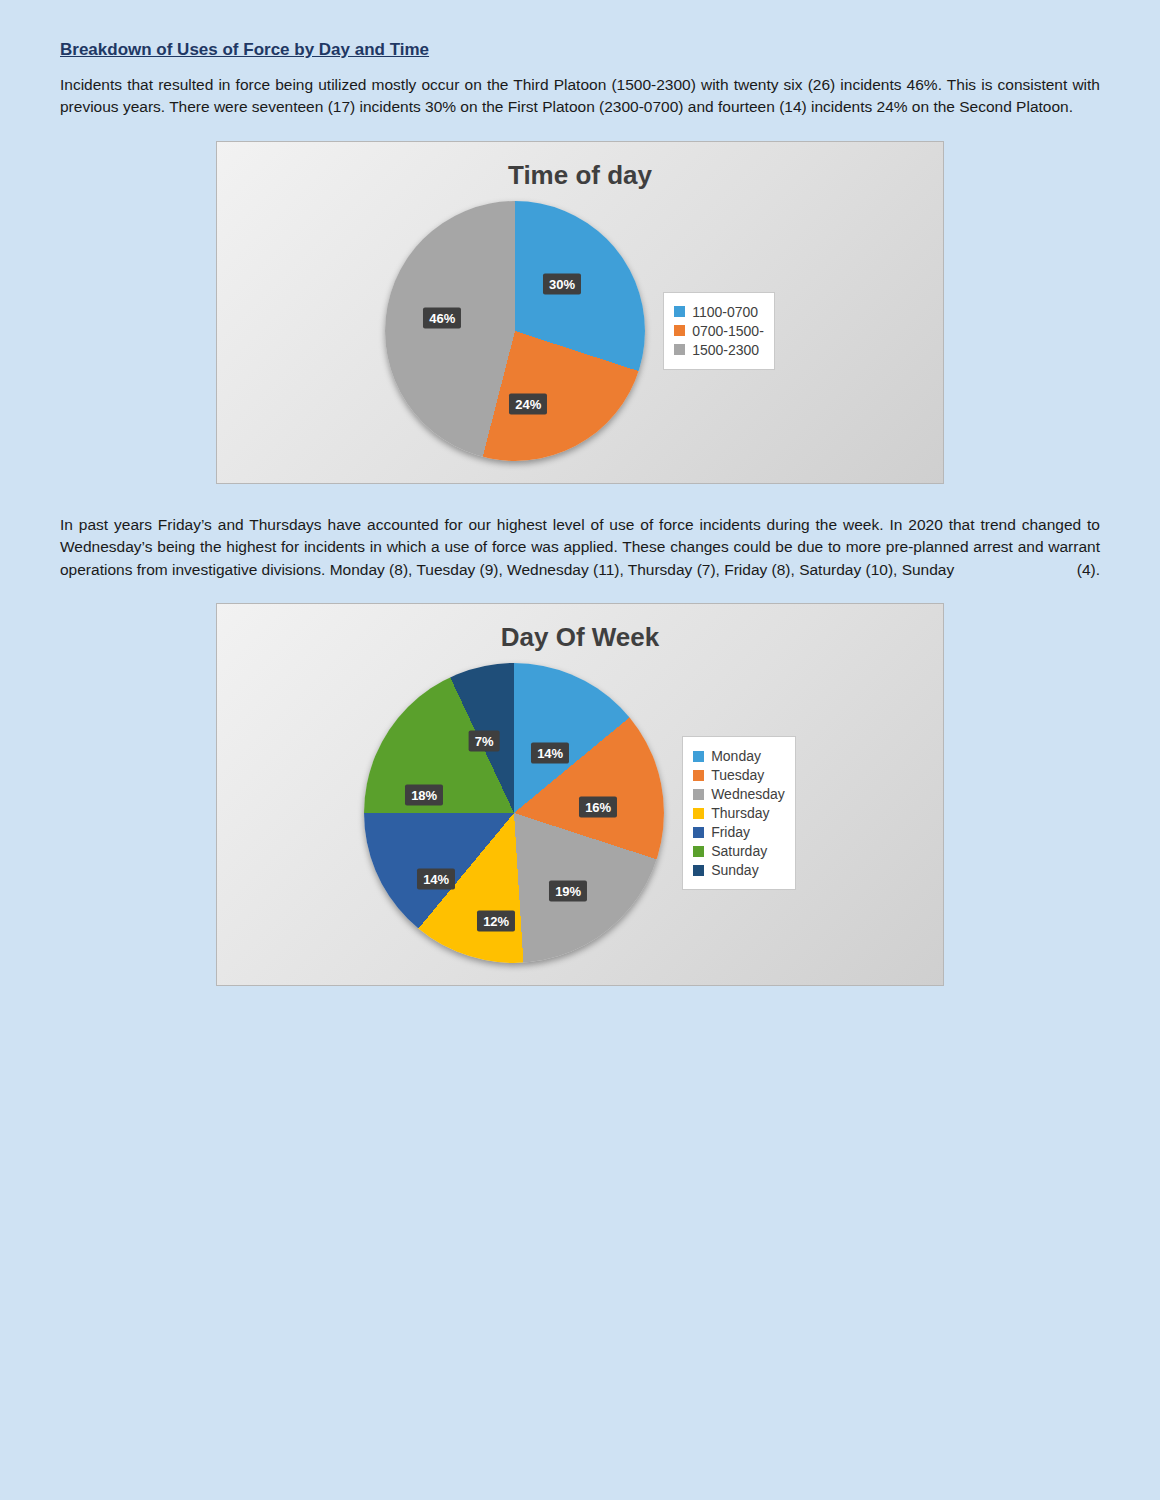Breakdown of Uses of Force by Day and Time
Incidents that resulted in force being utilized mostly occur on the Third Platoon (1500-2300) with twenty six (26) incidents 46%. This is consistent with previous years. There were seventeen (17) incidents 30% on the First Platoon (2300-0700) and fourteen (14) incidents 24% on the Second Platoon.
Time of day
30% 24% 46%
1100-0700
0700-1500-
1500-2300
In past years Friday’s and Thursdays have accounted for our highest level of use of force incidents during the week. In 2020 that trend changed to Wednesday’s being the highest for incidents in which a use of force was applied. These changes could be due to more pre-planned arrest and warrant operations from investigative divisions. Monday (8), Tuesday (9), Wednesday (11), Thursday (7), Friday (8), Saturday (10), Sunday (4).
Day Of Week
14% 16% 19% 12% 14% 18% 7%
Monday
Tuesday
Wednesday
Thursday
Friday
Saturday
Sunday